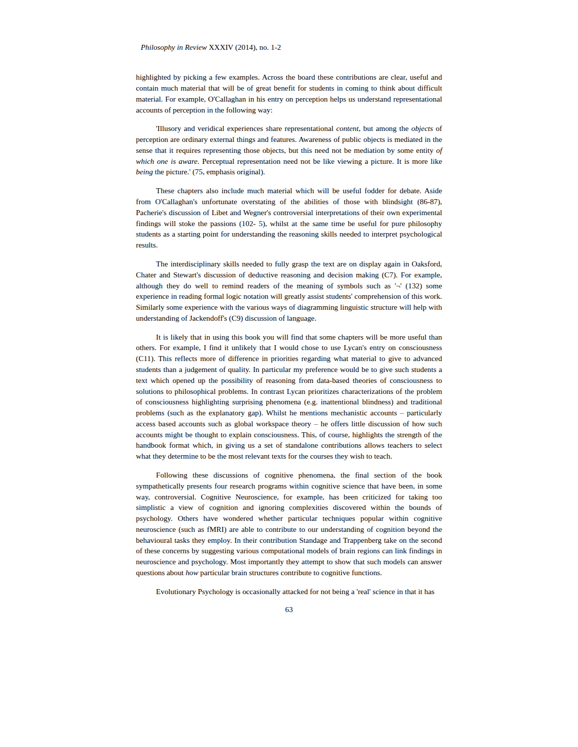Philosophy in Review XXXIV (2014), no. 1-2
highlighted by picking a few examples. Across the board these contributions are clear, useful and contain much material that will be of great benefit for students in coming to think about difficult material. For example, O'Callaghan in his entry on perception helps us understand representational accounts of perception in the following way:
'Illusory and veridical experiences share representational content, but among the objects of perception are ordinary external things and features. Awareness of public objects is mediated in the sense that it requires representing those objects, but this need not be mediation by some entity of which one is aware. Perceptual representation need not be like viewing a picture. It is more like being the picture.' (75, emphasis original).
These chapters also include much material which will be useful fodder for debate. Aside from O'Callaghan's unfortunate overstating of the abilities of those with blindsight (86-87), Pacherie's discussion of Libet and Wegner's controversial interpretations of their own experimental findings will stoke the passions (102- 5), whilst at the same time be useful for pure philosophy students as a starting point for understanding the reasoning skills needed to interpret psychological results.
The interdisciplinary skills needed to fully grasp the text are on display again in Oaksford, Chater and Stewart's discussion of deductive reasoning and decision making (C7). For example, although they do well to remind readers of the meaning of symbols such as '¬' (132) some experience in reading formal logic notation will greatly assist students' comprehension of this work. Similarly some experience with the various ways of diagramming linguistic structure will help with understanding of Jackendoff's (C9) discussion of language.
It is likely that in using this book you will find that some chapters will be more useful than others. For example, I find it unlikely that I would chose to use Lycan's entry on consciousness (C11). This reflects more of difference in priorities regarding what material to give to advanced students than a judgement of quality. In particular my preference would be to give such students a text which opened up the possibility of reasoning from data-based theories of consciousness to solutions to philosophical problems. In contrast Lycan prioritizes characterizations of the problem of consciousness highlighting surprising phenomena (e.g. inattentional blindness) and traditional problems (such as the explanatory gap). Whilst he mentions mechanistic accounts – particularly access based accounts such as global workspace theory – he offers little discussion of how such accounts might be thought to explain consciousness. This, of course, highlights the strength of the handbook format which, in giving us a set of standalone contributions allows teachers to select what they determine to be the most relevant texts for the courses they wish to teach.
Following these discussions of cognitive phenomena, the final section of the book sympathetically presents four research programs within cognitive science that have been, in some way, controversial. Cognitive Neuroscience, for example, has been criticized for taking too simplistic a view of cognition and ignoring complexities discovered within the bounds of psychology. Others have wondered whether particular techniques popular within cognitive neuroscience (such as fMRI) are able to contribute to our understanding of cognition beyond the behavioural tasks they employ. In their contribution Standage and Trappenberg take on the second of these concerns by suggesting various computational models of brain regions can link findings in neuroscience and psychology. Most importantly they attempt to show that such models can answer questions about how particular brain structures contribute to cognitive functions.
Evolutionary Psychology is occasionally attacked for not being a 'real' science in that it has
63